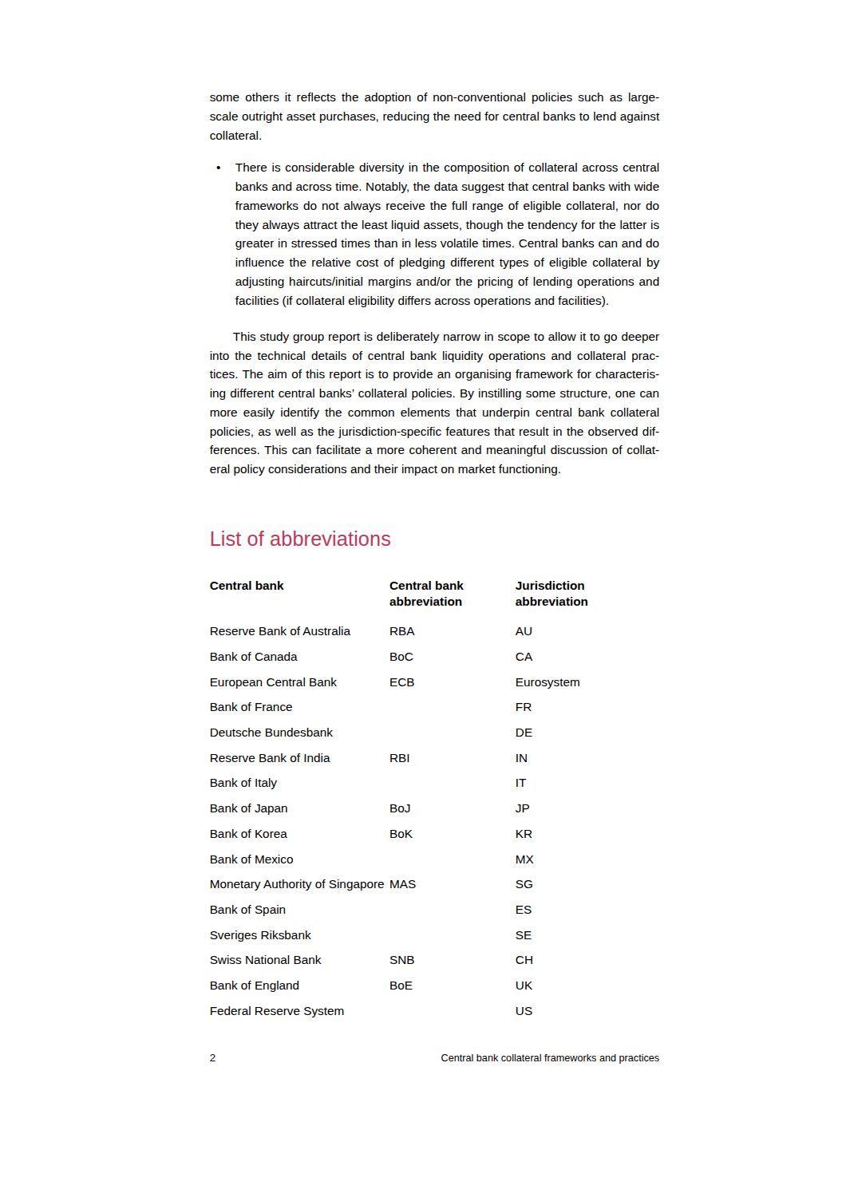some others it reflects the adoption of non-conventional policies such as large-scale outright asset purchases, reducing the need for central banks to lend against collateral.
There is considerable diversity in the composition of collateral across central banks and across time. Notably, the data suggest that central banks with wide frameworks do not always receive the full range of eligible collateral, nor do they always attract the least liquid assets, though the tendency for the latter is greater in stressed times than in less volatile times. Central banks can and do influence the relative cost of pledging different types of eligible collateral by adjusting haircuts/initial margins and/or the pricing of lending operations and facilities (if collateral eligibility differs across operations and facilities).
This study group report is deliberately narrow in scope to allow it to go deeper into the technical details of central bank liquidity operations and collateral practices. The aim of this report is to provide an organising framework for characterising different central banks’ collateral policies. By instilling some structure, one can more easily identify the common elements that underpin central bank collateral policies, as well as the jurisdiction-specific features that result in the observed differences. This can facilitate a more coherent and meaningful discussion of collateral policy considerations and their impact on market functioning.
List of abbreviations
| Central bank | Central bank abbreviation | Jurisdiction abbreviation |
| --- | --- | --- |
| Reserve Bank of Australia | RBA | AU |
| Bank of Canada | BoC | CA |
| European Central Bank | ECB | Eurosystem |
| Bank of France | | FR |
| Deutsche Bundesbank | | DE |
| Reserve Bank of India | RBI | IN |
| Bank of Italy | | IT |
| Bank of Japan | BoJ | JP |
| Bank of Korea | BoK | KR |
| Bank of Mexico | | MX |
| Monetary Authority of Singapore | MAS | SG |
| Bank of Spain | | ES |
| Sveriges Riksbank | | SE |
| Swiss National Bank | SNB | CH |
| Bank of England | BoE | UK |
| Federal Reserve System | | US |
2 Central bank collateral frameworks and practices